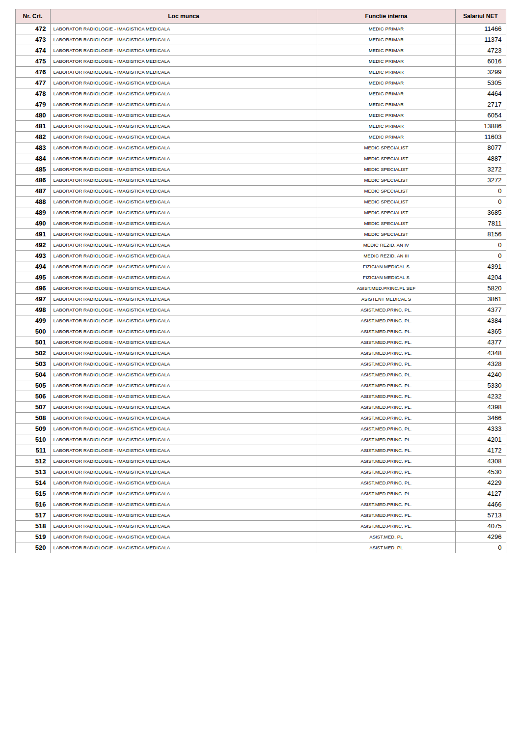Lista salarii nete pe funcții interne
| Nr. Crt. | Loc munca | Functie interna | Salariul NET |
| --- | --- | --- | --- |
| 472 | LABORATOR RADIOLOGIE - IMAGISTICA MEDICALA | MEDIC PRIMAR | 11466 |
| 473 | LABORATOR RADIOLOGIE - IMAGISTICA MEDICALA | MEDIC PRIMAR | 11374 |
| 474 | LABORATOR RADIOLOGIE - IMAGISTICA MEDICALA | MEDIC PRIMAR | 4723 |
| 475 | LABORATOR RADIOLOGIE - IMAGISTICA MEDICALA | MEDIC PRIMAR | 6016 |
| 476 | LABORATOR RADIOLOGIE - IMAGISTICA MEDICALA | MEDIC PRIMAR | 3299 |
| 477 | LABORATOR RADIOLOGIE - IMAGISTICA MEDICALA | MEDIC PRIMAR | 5305 |
| 478 | LABORATOR RADIOLOGIE - IMAGISTICA MEDICALA | MEDIC PRIMAR | 4464 |
| 479 | LABORATOR RADIOLOGIE - IMAGISTICA MEDICALA | MEDIC PRIMAR | 2717 |
| 480 | LABORATOR RADIOLOGIE - IMAGISTICA MEDICALA | MEDIC PRIMAR | 6054 |
| 481 | LABORATOR RADIOLOGIE - IMAGISTICA MEDICALA | MEDIC PRIMAR | 13886 |
| 482 | LABORATOR RADIOLOGIE - IMAGISTICA MEDICALA | MEDIC PRIMAR | 11603 |
| 483 | LABORATOR RADIOLOGIE - IMAGISTICA MEDICALA | MEDIC SPECIALIST | 8077 |
| 484 | LABORATOR RADIOLOGIE - IMAGISTICA MEDICALA | MEDIC SPECIALIST | 4887 |
| 485 | LABORATOR RADIOLOGIE - IMAGISTICA MEDICALA | MEDIC SPECIALIST | 3272 |
| 486 | LABORATOR RADIOLOGIE - IMAGISTICA MEDICALA | MEDIC SPECIALIST | 3272 |
| 487 | LABORATOR RADIOLOGIE - IMAGISTICA MEDICALA | MEDIC SPECIALIST | 0 |
| 488 | LABORATOR RADIOLOGIE - IMAGISTICA MEDICALA | MEDIC SPECIALIST | 0 |
| 489 | LABORATOR RADIOLOGIE - IMAGISTICA MEDICALA | MEDIC SPECIALIST | 3685 |
| 490 | LABORATOR RADIOLOGIE - IMAGISTICA MEDICALA | MEDIC SPECIALIST | 7811 |
| 491 | LABORATOR RADIOLOGIE - IMAGISTICA MEDICALA | MEDIC SPECIALIST | 8156 |
| 492 | LABORATOR RADIOLOGIE - IMAGISTICA MEDICALA | MEDIC REZID. AN IV | 0 |
| 493 | LABORATOR RADIOLOGIE - IMAGISTICA MEDICALA | MEDIC REZID. AN III | 0 |
| 494 | LABORATOR RADIOLOGIE - IMAGISTICA MEDICALA | FIZICIAN MEDICAL S | 4391 |
| 495 | LABORATOR RADIOLOGIE - IMAGISTICA MEDICALA | FIZICIAN MEDICAL S | 4204 |
| 496 | LABORATOR RADIOLOGIE - IMAGISTICA MEDICALA | ASIST.MED.PRINC.PL SEF | 5820 |
| 497 | LABORATOR RADIOLOGIE - IMAGISTICA MEDICALA | ASISTENT MEDICAL S | 3861 |
| 498 | LABORATOR RADIOLOGIE - IMAGISTICA MEDICALA | ASIST.MED.PRINC. PL. | 4377 |
| 499 | LABORATOR RADIOLOGIE - IMAGISTICA MEDICALA | ASIST.MED.PRINC. PL. | 4384 |
| 500 | LABORATOR RADIOLOGIE - IMAGISTICA MEDICALA | ASIST.MED.PRINC. PL. | 4365 |
| 501 | LABORATOR RADIOLOGIE - IMAGISTICA MEDICALA | ASIST.MED.PRINC. PL. | 4377 |
| 502 | LABORATOR RADIOLOGIE - IMAGISTICA MEDICALA | ASIST.MED.PRINC. PL. | 4348 |
| 503 | LABORATOR RADIOLOGIE - IMAGISTICA MEDICALA | ASIST.MED.PRINC. PL. | 4328 |
| 504 | LABORATOR RADIOLOGIE - IMAGISTICA MEDICALA | ASIST.MED.PRINC. PL. | 4240 |
| 505 | LABORATOR RADIOLOGIE - IMAGISTICA MEDICALA | ASIST.MED.PRINC. PL. | 5330 |
| 506 | LABORATOR RADIOLOGIE - IMAGISTICA MEDICALA | ASIST.MED.PRINC. PL. | 4232 |
| 507 | LABORATOR RADIOLOGIE - IMAGISTICA MEDICALA | ASIST.MED.PRINC. PL. | 4398 |
| 508 | LABORATOR RADIOLOGIE - IMAGISTICA MEDICALA | ASIST.MED.PRINC. PL. | 3466 |
| 509 | LABORATOR RADIOLOGIE - IMAGISTICA MEDICALA | ASIST.MED.PRINC. PL. | 4333 |
| 510 | LABORATOR RADIOLOGIE - IMAGISTICA MEDICALA | ASIST.MED.PRINC. PL. | 4201 |
| 511 | LABORATOR RADIOLOGIE - IMAGISTICA MEDICALA | ASIST.MED.PRINC. PL. | 4172 |
| 512 | LABORATOR RADIOLOGIE - IMAGISTICA MEDICALA | ASIST.MED.PRINC. PL. | 4308 |
| 513 | LABORATOR RADIOLOGIE - IMAGISTICA MEDICALA | ASIST.MED.PRINC. PL. | 4530 |
| 514 | LABORATOR RADIOLOGIE - IMAGISTICA MEDICALA | ASIST.MED.PRINC. PL. | 4229 |
| 515 | LABORATOR RADIOLOGIE - IMAGISTICA MEDICALA | ASIST.MED.PRINC. PL. | 4127 |
| 516 | LABORATOR RADIOLOGIE - IMAGISTICA MEDICALA | ASIST.MED.PRINC. PL. | 4466 |
| 517 | LABORATOR RADIOLOGIE - IMAGISTICA MEDICALA | ASIST.MED.PRINC. PL. | 5713 |
| 518 | LABORATOR RADIOLOGIE - IMAGISTICA MEDICALA | ASIST.MED.PRINC. PL. | 4075 |
| 519 | LABORATOR RADIOLOGIE - IMAGISTICA MEDICALA | ASIST.MED. PL | 4296 |
| 520 | LABORATOR RADIOLOGIE - IMAGISTICA MEDICALA | ASIST.MED. PL | 0 |